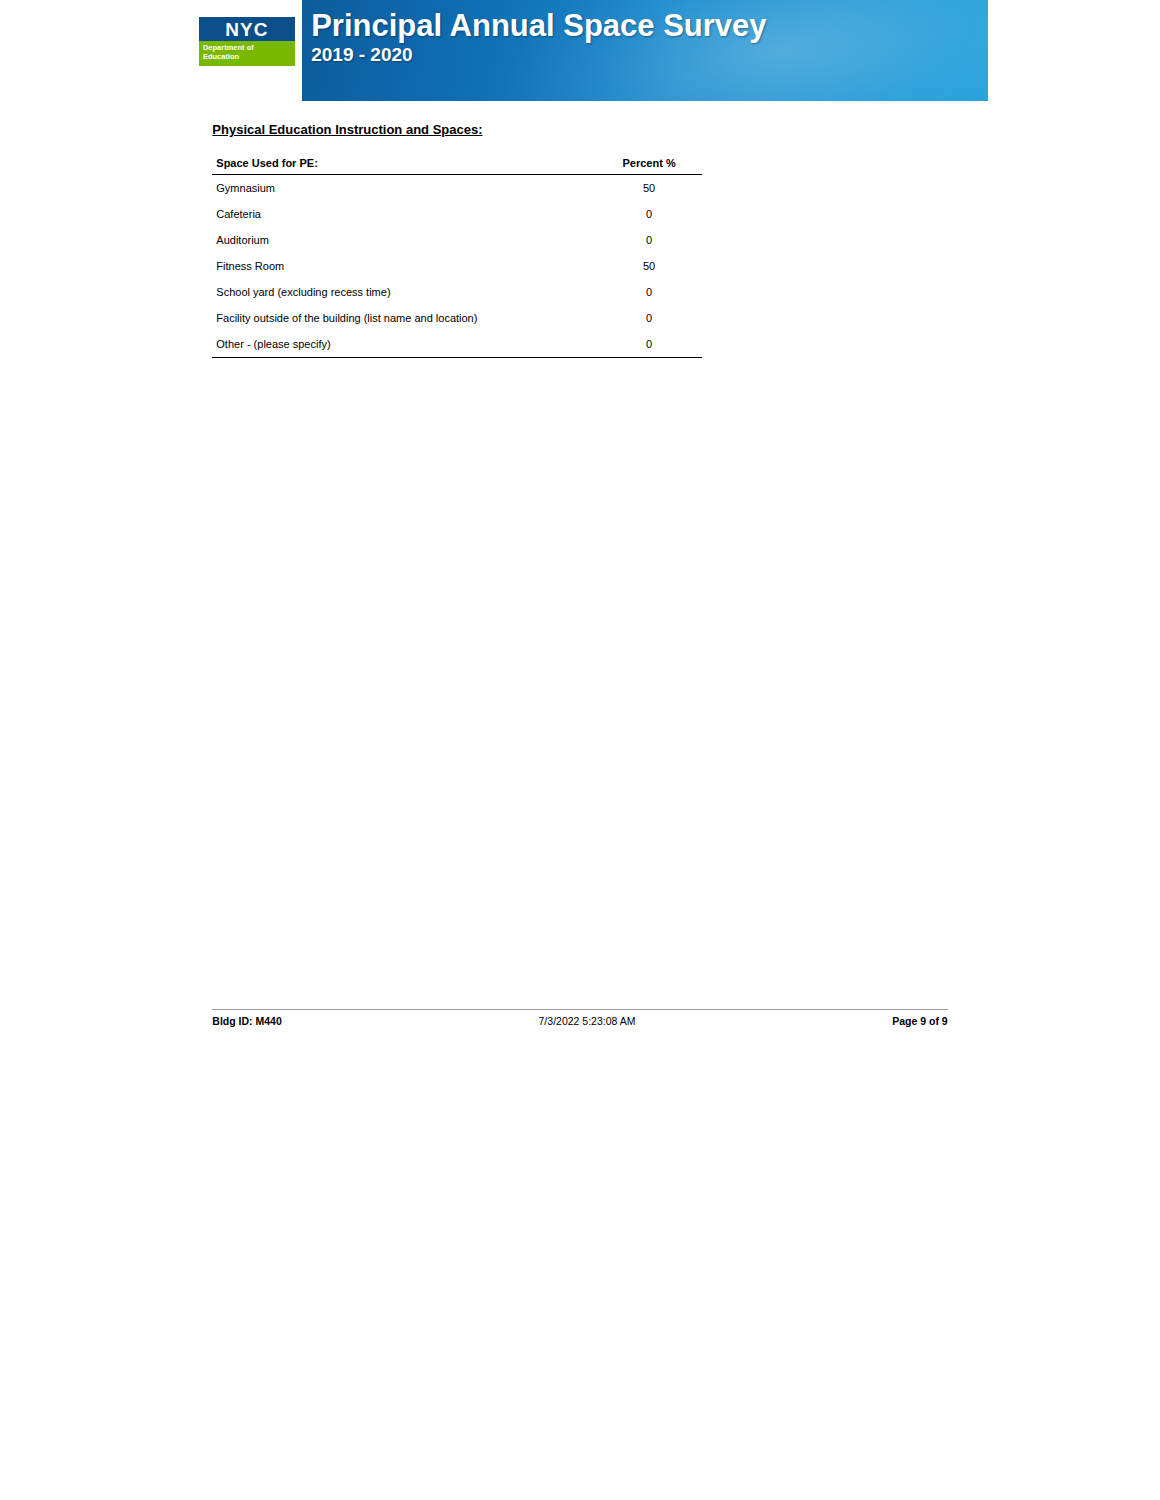NYC
Department of
Education
Principal Annual Space Survey
2019 - 2020
Physical Education Instruction and Spaces:
| Space Used for PE: | Percent % |
| --- | --- |
| Gymnasium | 50 |
| Cafeteria | 0 |
| Auditorium | 0 |
| Fitness Room | 50 |
| School yard (excluding recess time) | 0 |
| Facility outside of the building (list name and location) | 0 |
| Other - (please specify) | 0 |
Bldg ID: M440
7/3/2022 5:23:08 AM
Page 9 of 9